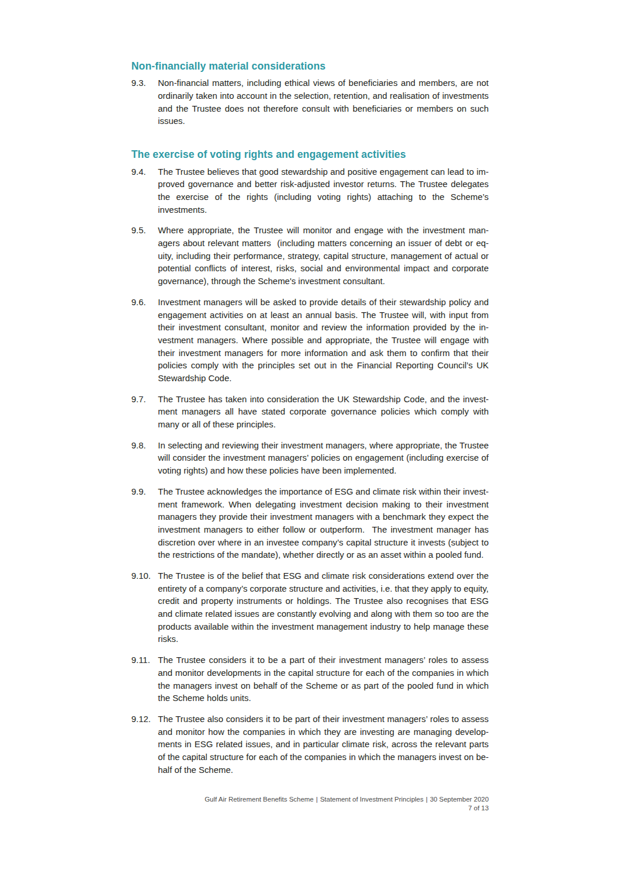Non-financially material considerations
9.3. Non-financial matters, including ethical views of beneficiaries and members, are not ordinarily taken into account in the selection, retention, and realisation of investments and the Trustee does not therefore consult with beneficiaries or members on such issues.
The exercise of voting rights and engagement activities
9.4. The Trustee believes that good stewardship and positive engagement can lead to improved governance and better risk-adjusted investor returns. The Trustee delegates the exercise of the rights (including voting rights) attaching to the Scheme’s investments.
9.5. Where appropriate, the Trustee will monitor and engage with the investment managers about relevant matters (including matters concerning an issuer of debt or equity, including their performance, strategy, capital structure, management of actual or potential conflicts of interest, risks, social and environmental impact and corporate governance), through the Scheme's investment consultant.
9.6. Investment managers will be asked to provide details of their stewardship policy and engagement activities on at least an annual basis. The Trustee will, with input from their investment consultant, monitor and review the information provided by the investment managers. Where possible and appropriate, the Trustee will engage with their investment managers for more information and ask them to confirm that their policies comply with the principles set out in the Financial Reporting Council’s UK Stewardship Code.
9.7. The Trustee has taken into consideration the UK Stewardship Code, and the investment managers all have stated corporate governance policies which comply with many or all of these principles.
9.8. In selecting and reviewing their investment managers, where appropriate, the Trustee will consider the investment managers’ policies on engagement (including exercise of voting rights) and how these policies have been implemented.
9.9. The Trustee acknowledges the importance of ESG and climate risk within their investment framework. When delegating investment decision making to their investment managers they provide their investment managers with a benchmark they expect the investment managers to either follow or outperform. The investment manager has discretion over where in an investee company’s capital structure it invests (subject to the restrictions of the mandate), whether directly or as an asset within a pooled fund.
9.10. The Trustee is of the belief that ESG and climate risk considerations extend over the entirety of a company’s corporate structure and activities, i.e. that they apply to equity, credit and property instruments or holdings. The Trustee also recognises that ESG and climate related issues are constantly evolving and along with them so too are the products available within the investment management industry to help manage these risks.
9.11. The Trustee considers it to be a part of their investment managers’ roles to assess and monitor developments in the capital structure for each of the companies in which the managers invest on behalf of the Scheme or as part of the pooled fund in which the Scheme holds units.
9.12. The Trustee also considers it to be part of their investment managers’ roles to assess and monitor how the companies in which they are investing are managing developments in ESG related issues, and in particular climate risk, across the relevant parts of the capital structure for each of the companies in which the managers invest on behalf of the Scheme.
Gulf Air Retirement Benefits Scheme|Statement of Investment Principles|30 September 2020
7 of 13